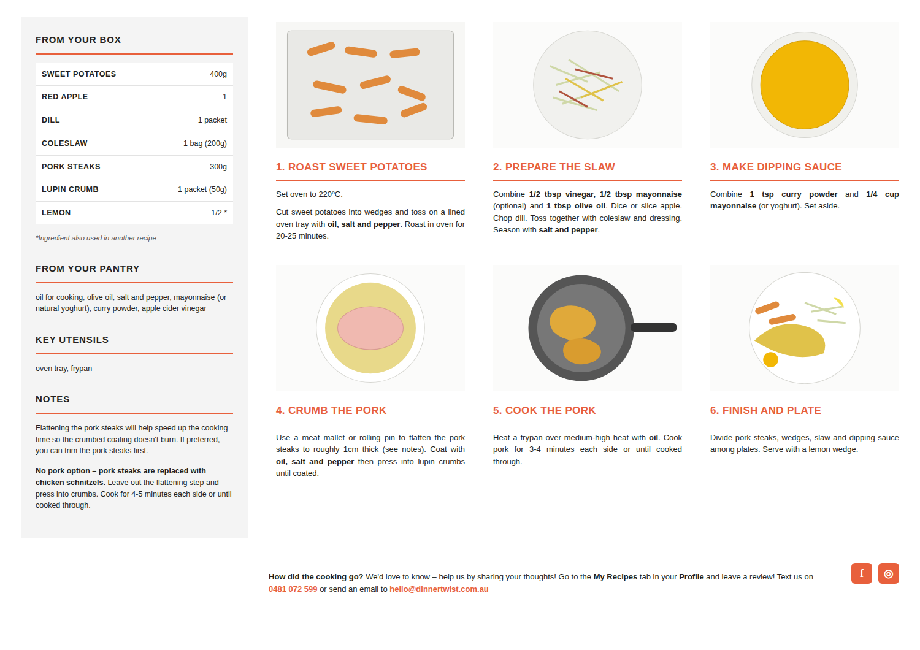FROM YOUR BOX
| SWEET POTATOES | 400g |
| RED APPLE | 1 |
| DILL | 1 packet |
| COLESLAW | 1 bag (200g) |
| PORK STEAKS | 300g |
| LUPIN CRUMB | 1 packet (50g) |
| LEMON | 1/2 * |
*Ingredient also used in another recipe
FROM YOUR PANTRY
oil for cooking, olive oil, salt and pepper, mayonnaise (or natural yoghurt), curry powder, apple cider vinegar
KEY UTENSILS
oven tray, frypan
NOTES
Flattening the pork steaks will help speed up the cooking time so the crumbed coating doesn't burn. If preferred, you can trim the pork steaks first.
No pork option – pork steaks are replaced with chicken schnitzels. Leave out the flattening step and press into crumbs. Cook for 4-5 minutes each side or until cooked through.
1. Roast Sweet Potatoes
Set oven to 220ºC.
Cut sweet potatoes into wedges and toss on a lined oven tray with oil, salt and pepper. Roast in oven for 20-25 minutes.
2. Prepare the Slaw
Combine 1/2 tbsp vinegar, 1/2 tbsp mayonnaise (optional) and 1 tbsp olive oil. Dice or slice apple. Chop dill. Toss together with coleslaw and dressing. Season with salt and pepper.
3. Make Dipping Sauce
Combine 1 tsp curry powder and 1/4 cup mayonnaise (or yoghurt). Set aside.
4. Crumb the Pork
Use a meat mallet or rolling pin to flatten the pork steaks to roughly 1cm thick (see notes). Coat with oil, salt and pepper then press into lupin crumbs until coated.
5. Cook the Pork
Heat a frypan over medium-high heat with oil. Cook pork for 3-4 minutes each side or until cooked through.
6. Finish and Plate
Divide pork steaks, wedges, slaw and dipping sauce among plates. Serve with a lemon wedge.
How did the cooking go? We'd love to know – help us by sharing your thoughts! Go to the My Recipes tab in your Profile and leave a review! Text us on 0481 072 599 or send an email to hello@dinnertwist.com.au
f ◎